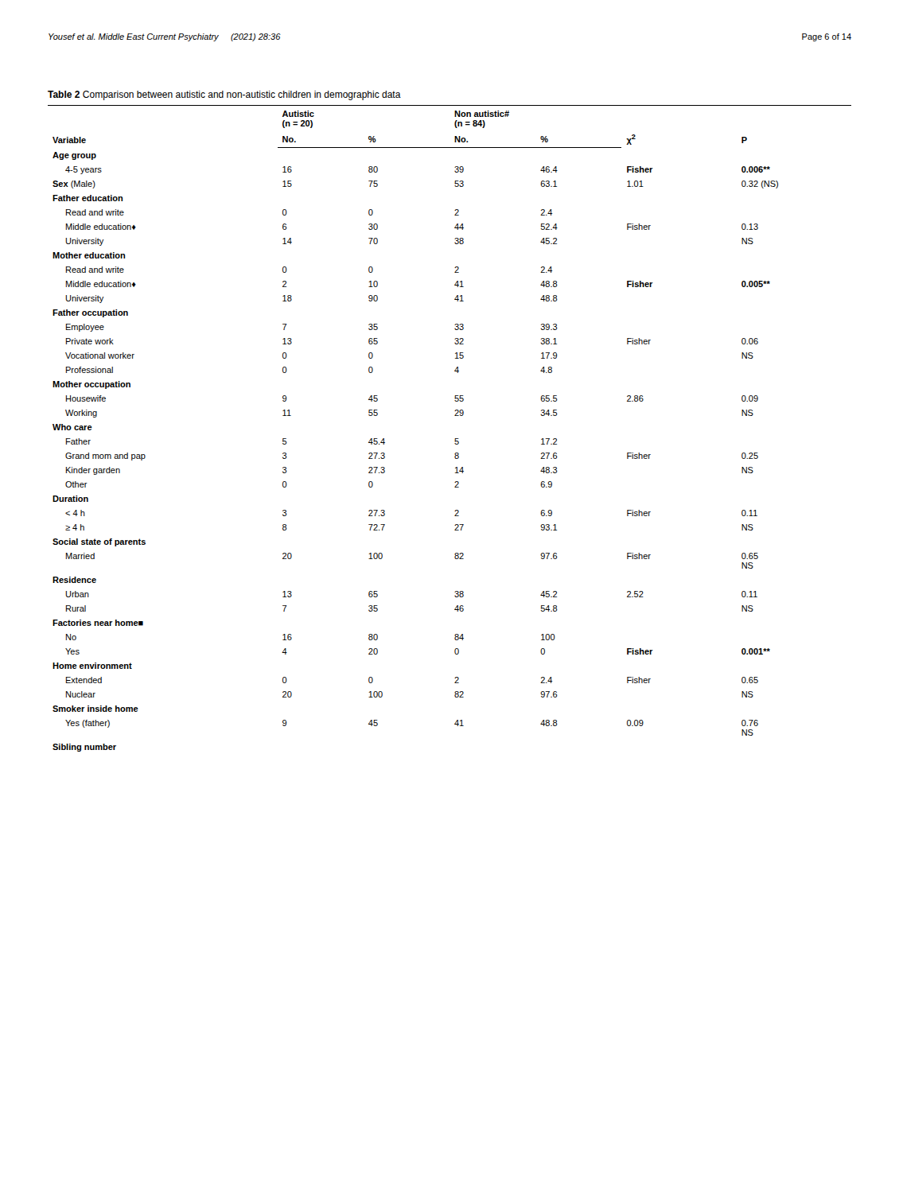Yousef et al. Middle East Current Psychiatry (2021) 28:36
Page 6 of 14
Table 2 Comparison between autistic and non-autistic children in demographic data
| Variable | Autistic (n = 20) | Non autistic# (n = 84) | χ 2 | P |
| --- | --- | --- | --- | --- |
| No. | % | No. | % |
| Age group | | | | | | |
| 4-5 years | 16 | 80 | 39 | 46.4 | Fisher | 0.006** |
| Sex (Male) | 15 | 75 | 53 | 63.1 | 1.01 | 0.32 (NS) |
| Father education | | | | | | |
| Read and write | 0 | 0 | 2 | 2.4 | | |
| Middle education♦ | 6 | 30 | 44 | 52.4 | Fisher | 0.13 |
| University | 14 | 70 | 38 | 45.2 | | NS |
| Mother education | | | | | | |
| Read and write | 0 | 0 | 2 | 2.4 | | |
| Middle education♦ | 2 | 10 | 41 | 48.8 | Fisher | 0.005** |
| University | 18 | 90 | 41 | 48.8 | | |
| Father occupation | | | | | | |
| Employee | 7 | 35 | 33 | 39.3 | | |
| Private work | 13 | 65 | 32 | 38.1 | Fisher | 0.06 |
| Vocational worker | 0 | 0 | 15 | 17.9 | | NS |
| Professional | 0 | 0 | 4 | 4.8 | | |
| Mother occupation | | | | | | |
| Housewife | 9 | 45 | 55 | 65.5 | 2.86 | 0.09 |
| Working | 11 | 55 | 29 | 34.5 | | NS |
| Who care | | | | | | |
| Father | 5 | 45.4 | 5 | 17.2 | | |
| Grand mom and pap | 3 | 27.3 | 8 | 27.6 | Fisher | 0.25 |
| Kinder garden | 3 | 27.3 | 14 | 48.3 | | NS |
| Other | 0 | 0 | 2 | 6.9 | | |
| Duration | | | | | | |
| < 4 h | 3 | 27.3 | 2 | 6.9 | Fisher | 0.11 |
| ≥ 4 h | 8 | 72.7 | 27 | 93.1 | | NS |
| Social state of parents | | | | | | |
| Married | 20 | 100 | 82 | 97.6 | Fisher | 0.65 NS |
| Residence | | | | | | |
| Urban | 13 | 65 | 38 | 45.2 | 2.52 | 0.11 |
| Rural | 7 | 35 | 46 | 54.8 | | NS |
| Factories near home■ | | | | | | |
| No | 16 | 80 | 84 | 100 | | |
| Yes | 4 | 20 | 0 | 0 | Fisher | 0.001** |
| Home environment | | | | | | |
| Extended | 0 | 0 | 2 | 2.4 | Fisher | 0.65 |
| Nuclear | 20 | 100 | 82 | 97.6 | | NS |
| Smoker inside home | | | | | | |
| Yes (father) | 9 | 45 | 41 | 48.8 | 0.09 | 0.76 NS |
| Sibling number | | | | | | |